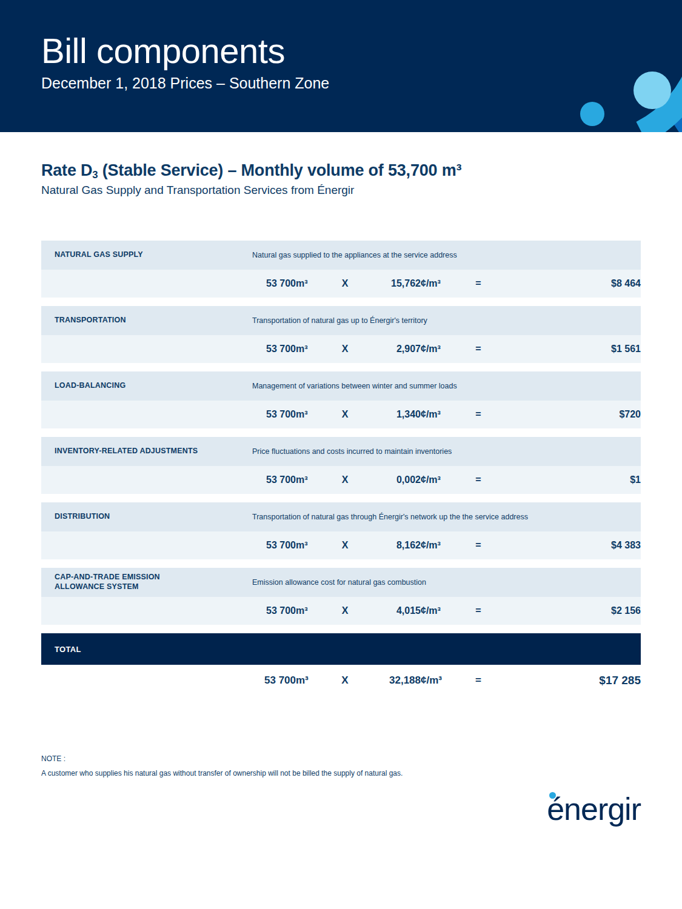Bill components
December 1, 2018 Prices – Southern Zone
Rate D3 (Stable Service) – Monthly volume of 53,700 m³
Natural Gas Supply and Transportation Services from Énergir
| NATURAL GAS SUPPLY | Natural gas supplied to the appliances at the service address |
| | 53 700 | m³ | X | 15,762 | ¢/m³ | = | $8 464 |
| TRANSPORTATION | Transportation of natural gas up to Énergir's territory |
| | 53 700 | m³ | X | 2,907 | ¢/m³ | = | $1 561 |
| LOAD-BALANCING | Management of variations between winter and summer loads |
| | 53 700 | m³ | X | 1,340 | ¢/m³ | = | $720 |
| INVENTORY-RELATED ADJUSTMENTS | Price fluctuations and costs incurred to maintain inventories |
| | 53 700 | m³ | X | 0,002 | ¢/m³ | = | $1 |
| DISTRIBUTION | Transportation of natural gas through Énergir's network up the the service address |
| | 53 700 | m³ | X | 8,162 | ¢/m³ | = | $4 383 |
| CAP-AND-TRADE EMISSION ALLOWANCE SYSTEM | Emission allowance cost for natural gas combustion |
| | 53 700 | m³ | X | 4,015 | ¢/m³ | = | $2 156 |
| TOTAL | |
| | 53 700 | m³ | X | 32,188 | ¢/m³ | = | $17 285 |
NOTE :
A customer who supplies his natural gas without transfer of ownership will not be billed the supply of natural gas.
énergir